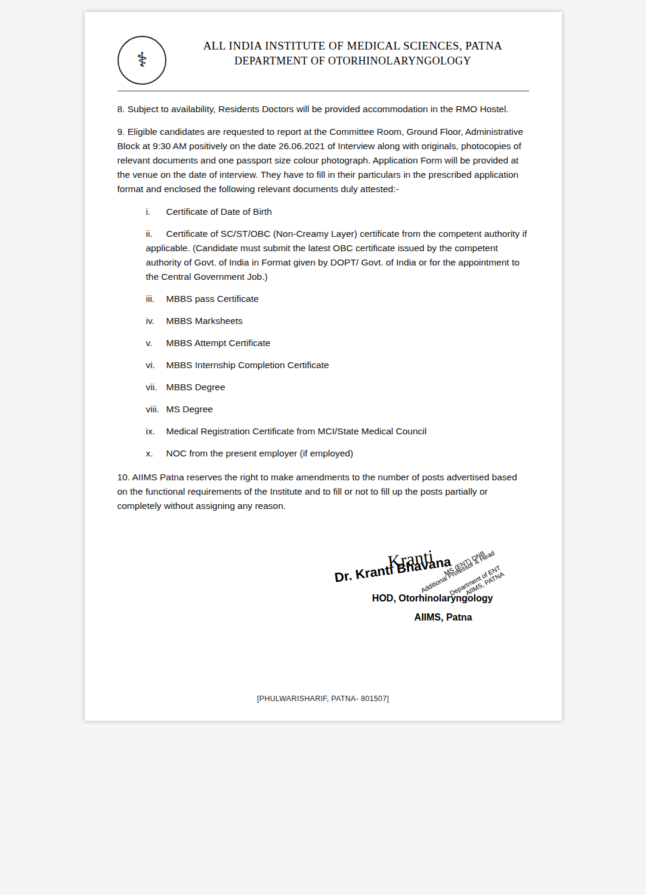⚕
All India Institute of Medical Sciences, Patna
Department of Otorhinolaryngology
8. Subject to availability, Residents Doctors will be provided accommodation in the RMO Hostel.
9. Eligible candidates are requested to report at the Committee Room, Ground Floor, Administrative Block at 9:30 AM positively on the date 26.06.2021 of Interview along with originals, photocopies of relevant documents and one passport size colour photograph. Application Form will be provided at the venue on the date of interview. They have to fill in their particulars in the prescribed application format and enclosed the following relevant documents duly attested:-
i. Certificate of Date of Birth
ii. Certificate of SC/ST/OBC (Non-Creamy Layer) certificate from the competent authority if applicable. (Candidate must submit the latest OBC certificate issued by the competent authority of Govt. of India in Format given by DOPT/ Govt. of India or for the appointment to the Central Government Job.)
iii. MBBS pass Certificate
iv. MBBS Marksheets
v. MBBS Attempt Certificate
vi. MBBS Internship Completion Certificate
vii. MBBS Degree
viii. MS Degree
ix. Medical Registration Certificate from MCI/State Medical Council
x. NOC from the present employer (if employed)
10. AIIMS Patna reserves the right to make amendments to the number of posts advertised based on the functional requirements of the Institute and to fill or not to fill up the posts partially or completely without assigning any reason.
Kranti Dr. Kranti Bhavana MS (ENT) DNB Additional Professor & Head Department of ENT
AIIMS, PATNA
HOD, Otorhinolaryngology
AIIMS, Patna
[PHULWARISHARIF, PATNA- 801507]